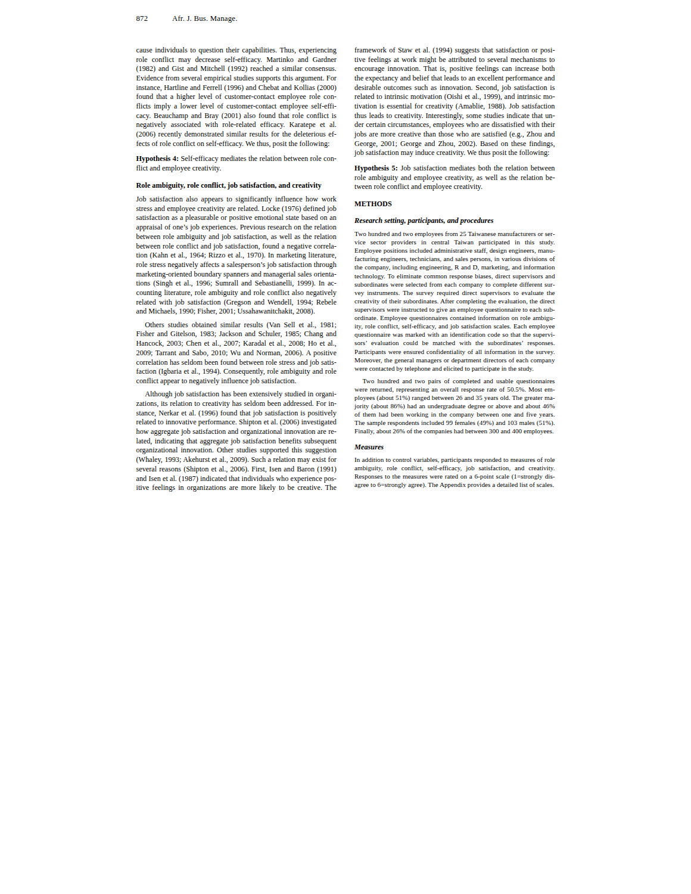872 Afr. J. Bus. Manage.
cause individuals to question their capabilities. Thus, experiencing role conflict may decrease self-efficacy. Martinko and Gardner (1982) and Gist and Mitchell (1992) reached a similar consensus. Evidence from several empirical studies supports this argument. For instance, Hartline and Ferrell (1996) and Chebat and Kollias (2000) found that a higher level of customer-contact employee role conflicts imply a lower level of customer-contact employee self-efficacy. Beauchamp and Bray (2001) also found that role conflict is negatively associated with role-related efficacy. Karatepe et al. (2006) recently demonstrated similar results for the deleterious effects of role conflict on self-efficacy. We thus, posit the following:
Hypothesis 4: Self-efficacy mediates the relation between role conflict and employee creativity.
Role ambiguity, role conflict, job satisfaction, and creativity
Job satisfaction also appears to significantly influence how work stress and employee creativity are related. Locke (1976) defined job satisfaction as a pleasurable or positive emotional state based on an appraisal of one’s job experiences. Previous research on the relation between role ambiguity and job satisfaction, as well as the relation between role conflict and job satisfaction, found a negative correlation (Kahn et al., 1964; Rizzo et al., 1970). In marketing literature, role stress negatively affects a salesperson’s job satisfaction through marketing-oriented boundary spanners and managerial sales orientations (Singh et al., 1996; Sumrall and Sebastianelli, 1999). In accounting literature, role ambiguity and role conflict also negatively related with job satisfaction (Gregson and Wendell, 1994; Rebele and Michaels, 1990; Fisher, 2001; Ussahawanitchakit, 2008).
Others studies obtained similar results (Van Sell et al., 1981; Fisher and Gitelson, 1983; Jackson and Schuler, 1985; Chang and Hancock, 2003; Chen et al., 2007; Karadal et al., 2008; Ho et al., 2009; Tarrant and Sabo, 2010; Wu and Norman, 2006). A positive correlation has seldom been found between role stress and job satisfaction (Igbaria et al., 1994). Consequently, role ambiguity and role conflict appear to negatively influence job satisfaction.
Although job satisfaction has been extensively studied in organizations, its relation to creativity has seldom been addressed. For instance, Nerkar et al. (1996) found that job satisfaction is positively related to innovative performance. Shipton et al. (2006) investigated how aggregate job satisfaction and organizational innovation are related, indicating that aggregate job satisfaction benefits subsequent organizational innovation. Other studies supported this suggestion (Whaley, 1993; Akehurst et al., 2009). Such a relation may exist for several reasons (Shipton et al., 2006). First, Isen and Baron (1991) and Isen et al. (1987) indicated that individuals who experience positive feelings in organizations are more likely to be creative. The framework of Staw et al. (1994) suggests that satisfaction or positive feelings at work might be attributed to several mechanisms to encourage innovation. That is, positive feelings can increase both the expectancy and belief that leads to an excellent performance and desirable outcomes such as innovation. Second, job satisfaction is related to intrinsic motivation (Oishi et al., 1999), and intrinsic motivation is essential for creativity (Amablie, 1988). Job satisfaction thus leads to creativity. Interestingly, some studies indicate that under certain circumstances, employees who are dissatisfied with their jobs are more creative than those who are satisfied (e.g., Zhou and George, 2001; George and Zhou, 2002). Based on these findings, job satisfaction may induce creativity. We thus posit the following:
Hypothesis 5: Job satisfaction mediates both the relation between role ambiguity and employee creativity, as well as the relation between role conflict and employee creativity.
METHODS
Research setting, participants, and procedures
Two hundred and two employees from 25 Taiwanese manufacturers or service sector providers in central Taiwan participated in this study. Employee positions included administrative staff, design engineers, manufacturing engineers, technicians, and sales persons, in various divisions of the company, including engineering, R and D, marketing, and information technology. To eliminate common response biases, direct supervisors and subordinates were selected from each company to complete different survey instruments. The survey required direct supervisors to evaluate the creativity of their subordinates. After completing the evaluation, the direct supervisors were instructed to give an employee questionnaire to each subordinate. Employee questionnaires contained information on role ambiguity, role conflict, self-efficacy, and job satisfaction scales. Each employee questionnaire was marked with an identification code so that the supervisors’ evaluation could be matched with the subordinates’ responses. Participants were ensured confidentiality of all information in the survey. Moreover, the general managers or department directors of each company were contacted by telephone and elicited to participate in the study.
Two hundred and two pairs of completed and usable questionnaires were returned, representing an overall response rate of 50.5%. Most employees (about 51%) ranged between 26 and 35 years old. The greater majority (about 86%) had an undergraduate degree or above and about 46% of them had been working in the company between one and five years. The sample respondents included 99 females (49%) and 103 males (51%). Finally, about 26% of the companies had between 300 and 400 employees.
Measures
In addition to control variables, participants responded to measures of role ambiguity, role conflict, self-efficacy, job satisfaction, and creativity. Responses to the measures were rated on a 6-point scale (1=strongly disagree to 6=strongly agree). The Appendix provides a detailed list of scales.